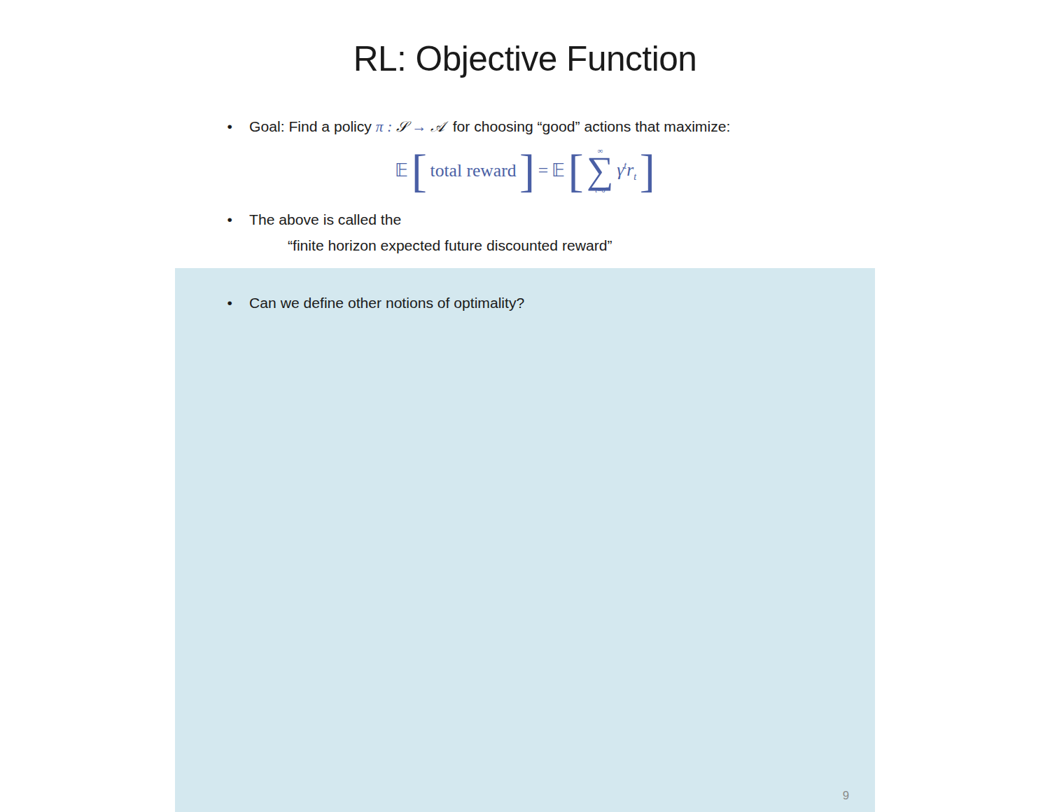RL: Objective Function
Goal: Find a policy π : 𝒮 → 𝒜 for choosing “good” actions that maximize:
𝔼[total reward] = 𝔼 [ ∞ ∑ t=0 γtrt ]
The above is called the
“finite horizon expected future discounted reward”
Can we define other notions of optimality?
9